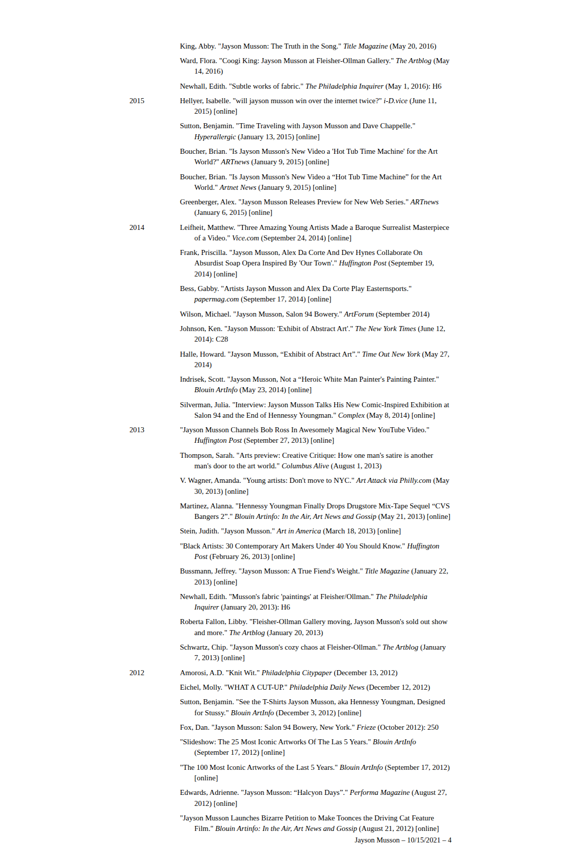| | King, Abby. "Jayson Musson: The Truth in the Song." Title Magazine (May 20, 2016) Ward, Flora. "Coogi King: Jayson Musson at Fleisher-Ollman Gallery." The Artblog (May 14, 2016) Newhall, Edith. "Subtle works of fabric." The Philadelphia Inquirer (May 1, 2016): H6 |
| 2015 | Hellyer, Isabelle. "will jayson musson win over the internet twice?" i-D.vice (June 11, 2015) [online] Sutton, Benjamin. "Time Traveling with Jayson Musson and Dave Chappelle." Hyperallergic (January 13, 2015) [online] Boucher, Brian. "Is Jayson Musson's New Video a 'Hot Tub Time Machine' for the Art World?" ARTnews (January 9, 2015) [online] Boucher, Brian. "Is Jayson Musson's New Video a “Hot Tub Time Machine” for the Art World." Artnet News (January 9, 2015) [online] Greenberger, Alex. "Jayson Musson Releases Preview for New Web Series." ARTnews (January 6, 2015) [online] |
| 2014 | Leifheit, Matthew. "Three Amazing Young Artists Made a Baroque Surrealist Masterpiece of a Video." Vice.com (September 24, 2014) [online] Frank, Priscilla. "Jayson Musson, Alex Da Corte And Dev Hynes Collaborate On Absurdist Soap Opera Inspired By 'Our Town'." Huffington Post (September 19, 2014) [online] Bess, Gabby. "Artists Jayson Musson and Alex Da Corte Play Easternsports." papermag.com (September 17, 2014) [online] Wilson, Michael. "Jayson Musson, Salon 94 Bowery." ArtForum (September 2014) Johnson, Ken. "Jayson Musson: 'Exhibit of Abstract Art'." The New York Times (June 12, 2014): C28 Halle, Howard. "Jayson Musson, “Exhibit of Abstract Art”." Time Out New York (May 27, 2014) Indrisek, Scott. "Jayson Musson, Not a “Heroic White Man Painter's Painting Painter." Blouin ArtInfo (May 23, 2014) [online] Silverman, Julia. "Interview: Jayson Musson Talks His New Comic-Inspired Exhibition at Salon 94 and the End of Hennessy Youngman." Complex (May 8, 2014) [online] |
| 2013 | "Jayson Musson Channels Bob Ross In Awesomely Magical New YouTube Video." Huffington Post (September 27, 2013) [online] Thompson, Sarah. "Arts preview: Creative Critique: How one man's satire is another man's door to the art world." Columbus Alive (August 1, 2013) V. Wagner, Amanda. "Young artists: Don't move to NYC." Art Attack via Philly.com (May 30, 2013) [online] Martinez, Alanna. "Hennessy Youngman Finally Drops Drugstore Mix-Tape Sequel “CVS Bangers 2”." Blouin Artinfo: In the Air, Art News and Gossip (May 21, 2013) [online] Stein, Judith. "Jayson Musson." Art in America (March 18, 2013) [online] "Black Artists: 30 Contemporary Art Makers Under 40 You Should Know." Huffington Post (February 26, 2013) [online] Bussmann, Jeffrey. "Jayson Musson: A True Fiend's Weight." Title Magazine (January 22, 2013) [online] Newhall, Edith. "Musson's fabric 'paintings' at Fleisher/Ollman." The Philadelphia Inquirer (January 20, 2013): H6 Roberta Fallon, Libby. "Fleisher-Ollman Gallery moving, Jayson Musson's sold out show and more." The Artblog (January 20, 2013) Schwartz, Chip. "Jayson Musson's cozy chaos at Fleisher-Ollman." The Artblog (January 7, 2013) [online] |
| 2012 | Amorosi, A.D. "Knit Wit." Philadelphia Citypaper (December 13, 2012) Eichel, Molly. "WHAT A CUT-UP." Philadelphia Daily News (December 12, 2012) Sutton, Benjamin. "See the T-Shirts Jayson Musson, aka Hennessy Youngman, Designed for Stussy." Blouin ArtInfo (December 3, 2012) [online] Fox, Dan. "Jayson Musson: Salon 94 Bowery, New York." Frieze (October 2012): 250 "Slideshow: The 25 Most Iconic Artworks Of The Las 5 Years." Blouin ArtInfo (September 17, 2012) [online] "The 100 Most Iconic Artworks of the Last 5 Years." Blouin ArtInfo (September 17, 2012) [online] Edwards, Adrienne. "Jayson Musson: “Halcyon Days”." Performa Magazine (August 27, 2012) [online] "Jayson Musson Launches Bizarre Petition to Make Toonces the Driving Cat Feature Film." Blouin Artinfo: In the Air, Art News and Gossip (August 21, 2012) [online] |
Jayson Musson – 10/15/2021 – 4